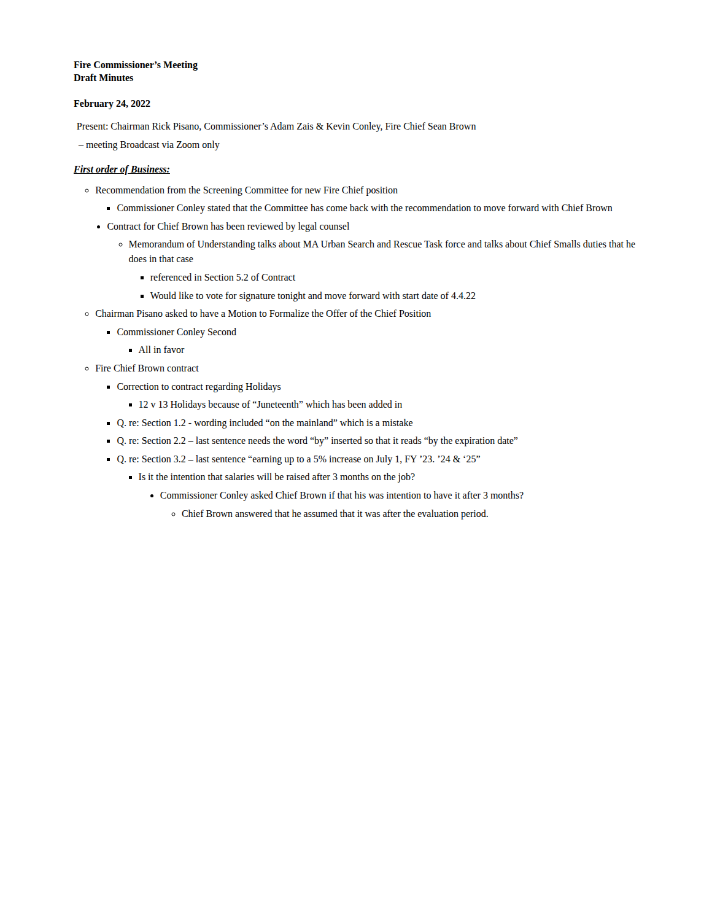Fire Commissioner’s Meeting
Draft Minutes
February 24, 2022
Present: Chairman Rick Pisano, Commissioner’s Adam Zais & Kevin Conley, Fire Chief Sean Brown
– meeting Broadcast via Zoom only
First order of Business:
Recommendation from the Screening Committee for new Fire Chief position
Commissioner Conley stated that the Committee has come back with the recommendation to move forward with Chief Brown
Contract for Chief Brown has been reviewed by legal counsel
Memorandum of Understanding talks about MA Urban Search and Rescue Task force and talks about Chief Smalls duties that he does in that case
referenced in Section 5.2 of Contract
Would like to vote for signature tonight and move forward with start date of 4.4.22
Chairman Pisano asked to have a Motion to Formalize the Offer of the Chief Position
Commissioner Conley Second
All in favor
Fire Chief Brown contract
Correction to contract regarding Holidays
12 v 13 Holidays because of “Juneteenth” which has been added in
Q. re: Section 1.2 - wording included “on the mainland” which is a mistake
Q. re: Section 2.2 – last sentence needs the word “by” inserted so that it reads “by the expiration date”
Q. re: Section 3.2 – last sentence “earning up to a 5% increase on July 1, FY ’23. ’24 & ‘25”
Is it the intention that salaries will be raised after 3 months on the job?
Commissioner Conley asked Chief Brown if that his was intention to have it after 3 months?
Chief Brown answered that he assumed that it was after the evaluation period.